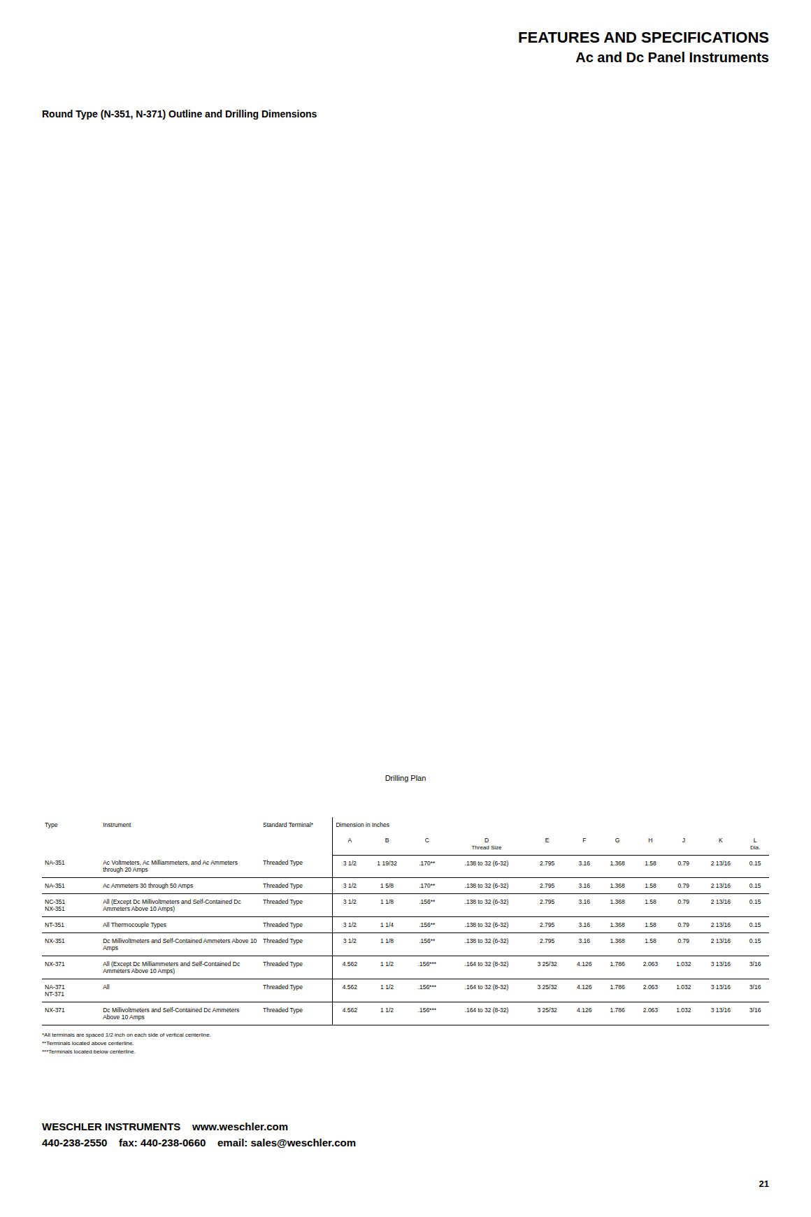FEATURES AND SPECIFICATIONS
Ac and Dc Panel Instruments
Round Type (N-351, N-371) Outline and Drilling Dimensions
Drilling Plan
| Type | Instrument | Standard Terminal* | Dimension in Inches |
| --- | --- | --- | --- |
| A | B | C | D Thread Size | E | F | G | H | J | K | L Dia. |
| NA-351 | Ac Voltmeters, Ac Milliammeters, and Ac Ammeters through 20 Amps | Threaded Type | 3 1/2 | 1 19/32 | .170** | .138 to 32 (6-32) | 2.795 | 3.16 | 1.368 | 1.58 | 0.79 | 2 13/16 | 0.15 |
| NA-351 | Ac Ammeters 30 through 50 Amps | Threaded Type | 3 1/2 | 1 5/8 | .170** | .138 to 32 (6-32) | 2.795 | 3.16 | 1.368 | 1.58 | 0.79 | 2 13/16 | 0.15 |
| NC-351 NX-351 | All (Except Dc Millivoltmeters and Self-Contained Dc Ammeters Above 10 Amps) | Threaded Type | 3 1/2 | 1 1/8 | .156** | .138 to 32 (6-32) | 2.795 | 3.16 | 1.368 | 1.58 | 0.79 | 2 13/16 | 0.15 |
| NT-351 | All Thermocouple Types | Threaded Type | 3 1/2 | 1 1/4 | .156** | .138 to 32 (6-32) | 2.795 | 3.16 | 1.368 | 1.58 | 0.79 | 2 13/16 | 0.15 |
| NX-351 | Dc Millivoltmeters and Self-Contained Ammeters Above 10 Amps | Threaded Type | 3 1/2 | 1 1/8 | .156** | .138 to 32 (6-32) | 2.795 | 3.16 | 1.368 | 1.58 | 0.79 | 2 13/16 | 0.15 |
| NX-371 | All (Except Dc Milliammeters and Self-Contained Dc Ammeters Above 10 Amps) | Threaded Type | 4.562 | 1 1/2 | .156*** | .164 to 32 (8-32) | 3 25/32 | 4.126 | 1.786 | 2.063 | 1.032 | 3 13/16 | 3/16 |
| NA-371 NT-371 | All | Threaded Type | 4.562 | 1 1/2 | .156*** | .164 to 32 (8-32) | 3 25/32 | 4.126 | 1.786 | 2.063 | 1.032 | 3 13/16 | 3/16 |
| NX-371 | Dc Millivoltmeters and Self-Contained Dc Ammeters Above 10 Amps | Threaded Type | 4.562 | 1 1/2 | .156*** | .164 to 32 (8-32) | 3 25/32 | 4.126 | 1.786 | 2.063 | 1.032 | 3 13/16 | 3/16 |
*All terminals are spaced 1/2 inch on each side of vertical centerline.
**Terminals located above centerline.
***Terminals located below centerline.
WESCHLER INSTRUMENTS www.weschler.com
440-238-2550 fax: 440-238-0660 email: sales@weschler.com
21